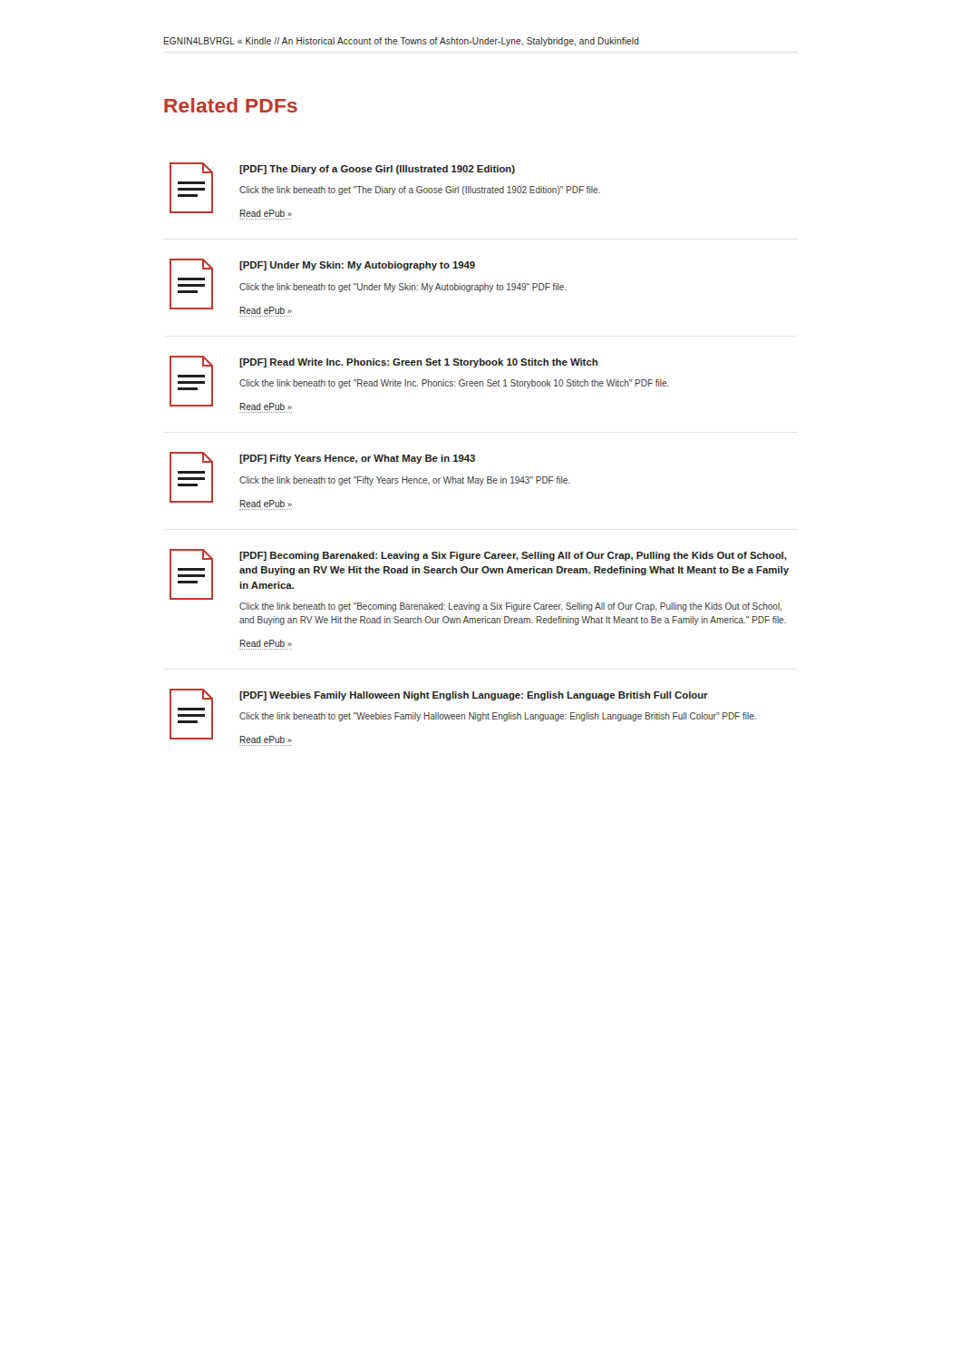EGNIN4LBVRGL « Kindle // An Historical Account of the Towns of Ashton-Under-Lyne, Stalybridge, and Dukinfield
Related PDFs
[PDF] The Diary of a Goose Girl (Illustrated 1902 Edition)
Click the link beneath to get "The Diary of a Goose Girl (Illustrated 1902 Edition)" PDF file.
Read ePub »
[PDF] Under My Skin: My Autobiography to 1949
Click the link beneath to get "Under My Skin: My Autobiography to 1949" PDF file.
Read ePub »
[PDF] Read Write Inc. Phonics: Green Set 1 Storybook 10 Stitch the Witch
Click the link beneath to get "Read Write Inc. Phonics: Green Set 1 Storybook 10 Stitch the Witch" PDF file.
Read ePub »
[PDF] Fifty Years Hence, or What May Be in 1943
Click the link beneath to get "Fifty Years Hence, or What May Be in 1943" PDF file.
Read ePub »
[PDF] Becoming Barenaked: Leaving a Six Figure Career, Selling All of Our Crap, Pulling the Kids Out of School, and Buying an RV We Hit the Road in Search Our Own American Dream. Redefining What It Meant to Be a Family in America.
Click the link beneath to get "Becoming Barenaked: Leaving a Six Figure Career, Selling All of Our Crap, Pulling the Kids Out of School, and Buying an RV We Hit the Road in Search Our Own American Dream. Redefining What It Meant to Be a Family in America." PDF file.
Read ePub »
[PDF] Weebies Family Halloween Night English Language: English Language British Full Colour
Click the link beneath to get "Weebies Family Halloween Night English Language: English Language British Full Colour" PDF file.
Read ePub »